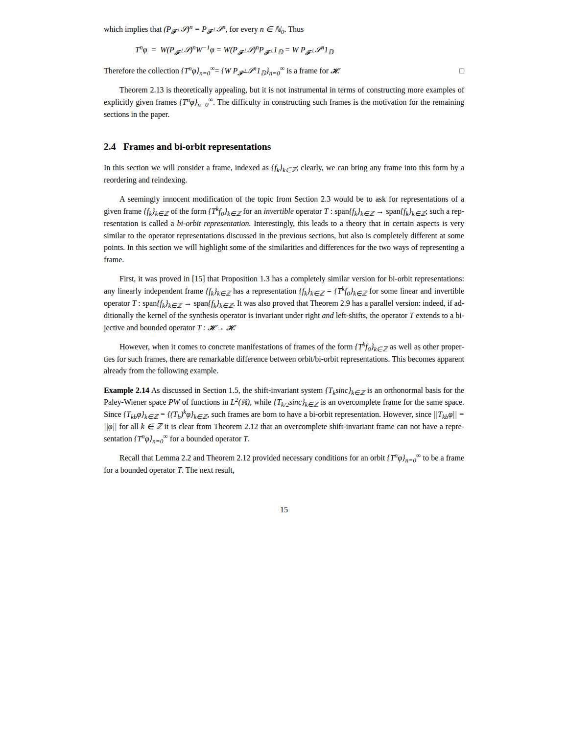which implies that (P𝓕⊥𝒮)n = P𝓕⊥𝒮n, for every n ∈ ℕ0. Thus
Tnφ = W(P𝓕⊥𝒮)nW−1φ = W(P𝓕⊥𝒮)nP𝓕⊥1𝔻 = W P𝓕⊥𝒮n1𝔻
Therefore the collection {Tnφ}n=0∞= {W P𝓕⊥𝒮n1𝔻}n=0∞ is a frame for 𝓗. □
Theorem 2.13 is theoretically appealing, but it is not instrumental in terms of constructing more examples of explicitly given frames {Tnφ}n=0∞. The difficulty in constructing such frames is the motivation for the remaining sections in the paper.
2.4 Frames and bi-orbit representations
In this section we will consider a frame, indexed as {fk}k∈ℤ; clearly, we can bring any frame into this form by a reordering and reindexing.
A seemingly innocent modification of the topic from Section 2.3 would be to ask for representations of a given frame {fk}k∈ℤ of the form {Tkf0}k∈ℤ for an invertible operator T : span{fk}k∈ℤ → span{fk}k∈ℤ; such a representation is called a bi-orbit representation. Interestingly, this leads to a theory that in certain aspects is very similar to the operator representations discussed in the previous sections, but also is completely different at some points. In this section we will highlight some of the similarities and differences for the two ways of representing a frame.
First, it was proved in [15] that Proposition 1.3 has a completely similar version for bi-orbit representations: any linearly independent frame {fk}k∈ℤ has a representation {fk}k∈ℤ = {Tkf0}k∈ℤ for some linear and invertible operator T : span{fk}k∈ℤ → span{fk}k∈ℤ. It was also proved that Theorem 2.9 has a parallel version: indeed, if additionally the kernel of the synthesis operator is invariant under right and left-shifts, the operator T extends to a bijective and bounded operator T : 𝓗 → 𝓗.
However, when it comes to concrete manifestations of frames of the form {Tkf0}k∈ℤ as well as other properties for such frames, there are remarkable difference between orbit/bi-orbit representations. This becomes apparent already from the following example.
Example 2.14 As discussed in Section 1.5, the shift-invariant system {Tksinc}k∈ℤ is an orthonormal basis for the Paley-Wiener space PW of functions in L2(ℝ), while {Tk/2sinc}k∈ℤ is an overcomplete frame for the same space. Since {Tkbφ}k∈ℤ = {(Tb)kφ}k∈ℤ, such frames are born to have a bi-orbit representation. However, since ||Tkbφ|| = ||φ|| for all k ∈ ℤ it is clear from Theorem 2.12 that an overcomplete shift-invariant frame can not have a representation {Tnφ}n=0∞ for a bounded operator T.
Recall that Lemma 2.2 and Theorem 2.12 provided necessary conditions for an orbit {Tnφ}n=0∞ to be a frame for a bounded operator T. The next result,
15